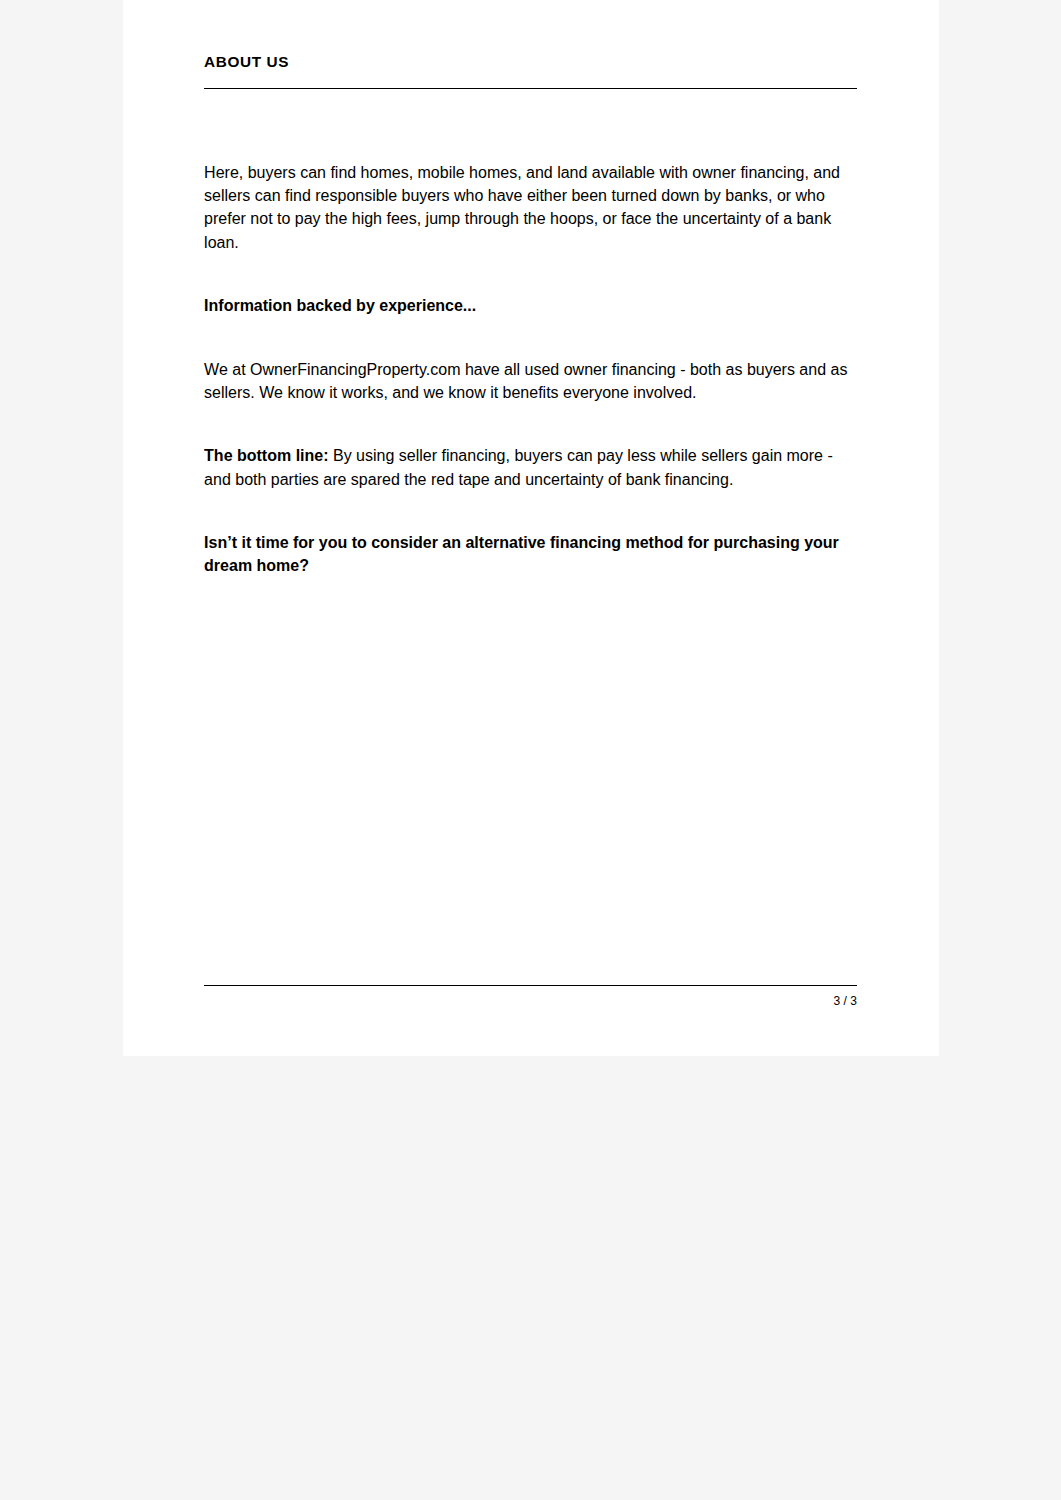About Us
Here, buyers can find homes, mobile homes, and land available with owner financing, and sellers can find responsible buyers who have either been turned down by banks, or who prefer not to pay the high fees, jump through the hoops, or face the uncertainty of a bank loan.
Information backed by experience...
We at OwnerFinancingProperty.com have all used owner financing - both as buyers and as sellers. We know it works, and we know it benefits everyone involved.
The bottom line: By using seller financing, buyers can pay less while sellers gain more - and both parties are spared the red tape and uncertainty of bank financing.
Isn’t it time for you to consider an alternative financing method for purchasing your dream home?
3 / 3